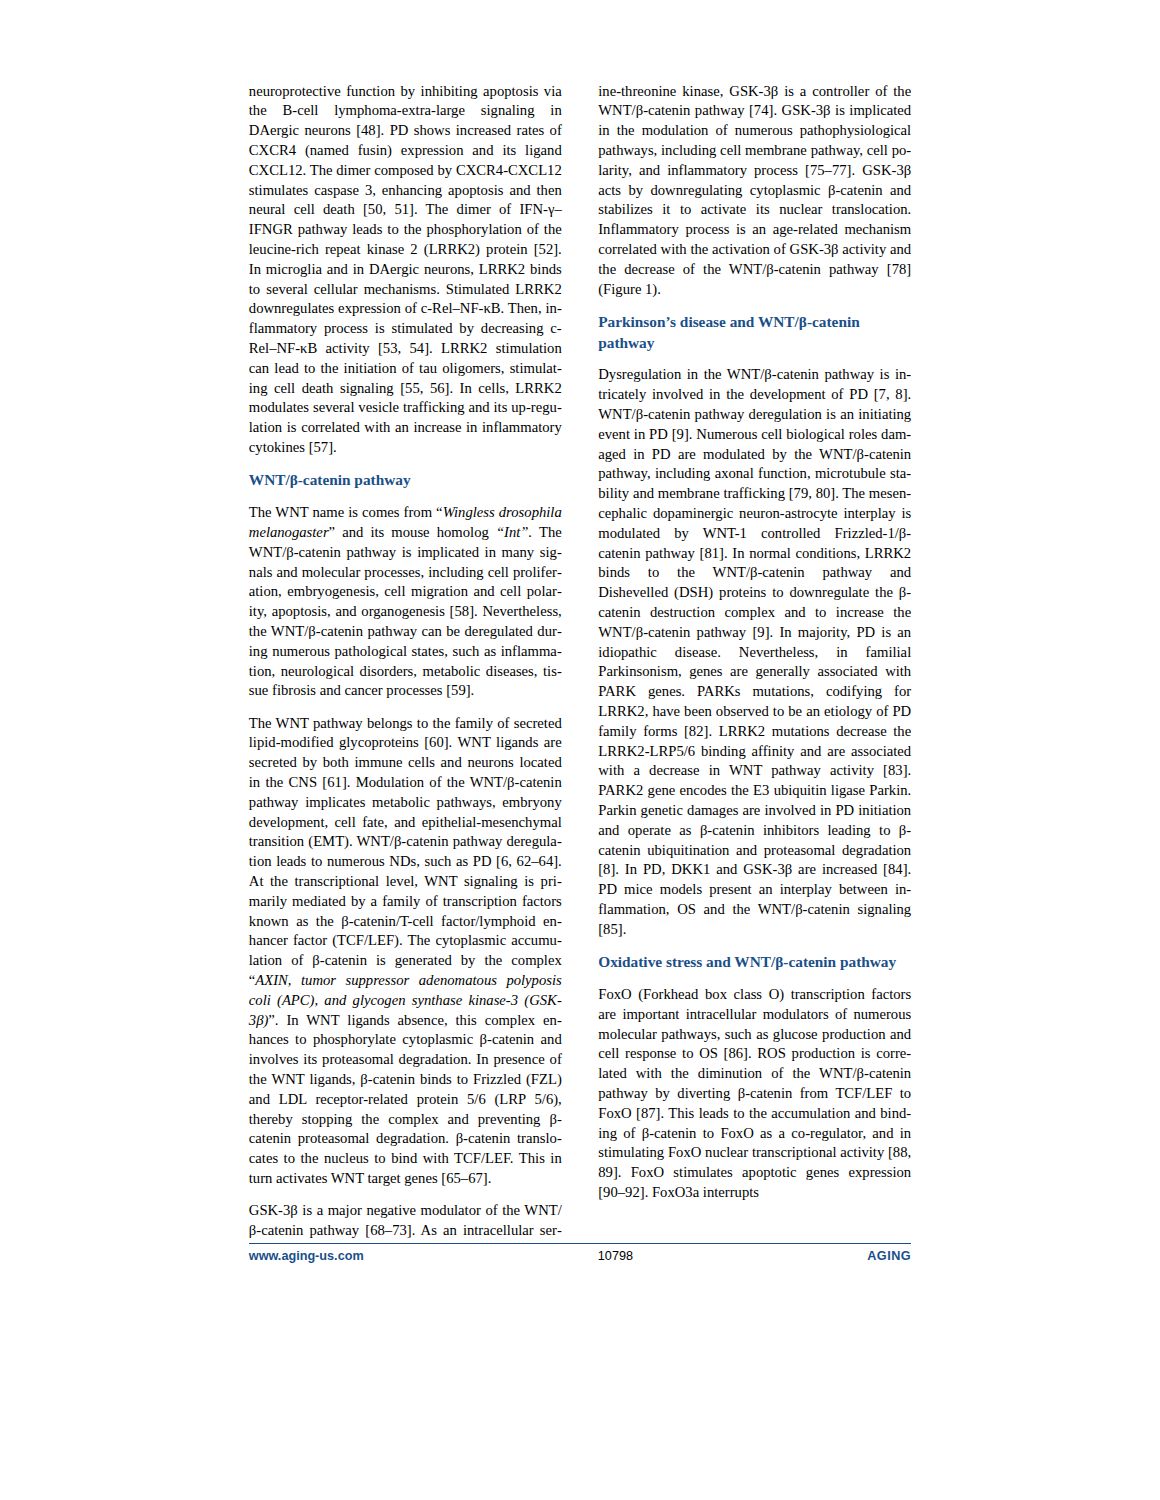neuroprotective function by inhibiting apoptosis via the B-cell lymphoma-extra-large signaling in DAergic neurons [48]. PD shows increased rates of CXCR4 (named fusin) expression and its ligand CXCL12. The dimer composed by CXCR4-CXCL12 stimulates caspase 3, enhancing apoptosis and then neural cell death [50, 51]. The dimer of IFN-γ–IFNGR pathway leads to the phosphorylation of the leucine-rich repeat kinase 2 (LRRK2) protein [52]. In microglia and in DAergic neurons, LRRK2 binds to several cellular mechanisms. Stimulated LRRK2 downregulates expression of c-Rel–NF-κB. Then, inflammatory process is stimulated by decreasing c-Rel–NF-κB activity [53, 54]. LRRK2 stimulation can lead to the initiation of tau oligomers, stimulating cell death signaling [55, 56]. In cells, LRRK2 modulates several vesicle trafficking and its up-regulation is correlated with an increase in inflammatory cytokines [57].
WNT/β-catenin pathway
The WNT name is comes from “Wingless drosophila melanogaster” and its mouse homolog “Int”. The WNT/β-catenin pathway is implicated in many signals and molecular processes, including cell proliferation, embryogenesis, cell migration and cell polarity, apoptosis, and organogenesis [58]. Nevertheless, the WNT/β-catenin pathway can be deregulated during numerous pathological states, such as inflammation, neurological disorders, metabolic diseases, tissue fibrosis and cancer processes [59].
The WNT pathway belongs to the family of secreted lipid-modified glycoproteins [60]. WNT ligands are secreted by both immune cells and neurons located in the CNS [61]. Modulation of the WNT/β-catenin pathway implicates metabolic pathways, embryony development, cell fate, and epithelial-mesenchymal transition (EMT). WNT/β-catenin pathway deregulation leads to numerous NDs, such as PD [6, 62–64]. At the transcriptional level, WNT signaling is primarily mediated by a family of transcription factors known as the β-catenin/T-cell factor/lymphoid enhancer factor (TCF/LEF). The cytoplasmic accumulation of β-catenin is generated by the complex “AXIN, tumor suppressor adenomatous polyposis coli (APC), and glycogen synthase kinase-3 (GSK-3β)”. In WNT ligands absence, this complex enhances to phosphorylate cytoplasmic β-catenin and involves its proteasomal degradation. In presence of the WNT ligands, β-catenin binds to Frizzled (FZL) and LDL receptor-related protein 5/6 (LRP 5/6), thereby stopping the complex and preventing β-catenin proteasomal degradation. β-catenin translocates to the nucleus to bind with TCF/LEF. This in turn activates WNT target genes [65–67].
GSK-3β is a major negative modulator of the WNT/β-catenin pathway [68–73]. As an intracellular serine-threonine kinase, GSK-3β is a controller of the WNT/β-catenin pathway [74]. GSK-3β is implicated in the modulation of numerous pathophysiological pathways, including cell membrane pathway, cell polarity, and inflammatory process [75–77]. GSK-3β acts by downregulating cytoplasmic β-catenin and stabilizes it to activate its nuclear translocation. Inflammatory process is an age-related mechanism correlated with the activation of GSK-3β activity and the decrease of the WNT/β-catenin pathway [78] (Figure 1).
Parkinson’s disease and WNT/β-catenin pathway
Dysregulation in the WNT/β-catenin pathway is intricately involved in the development of PD [7, 8]. WNT/β-catenin pathway deregulation is an initiating event in PD [9]. Numerous cell biological roles damaged in PD are modulated by the WNT/β-catenin pathway, including axonal function, microtubule stability and membrane trafficking [79, 80]. The mesencephalic dopaminergic neuron-astrocyte interplay is modulated by WNT-1 controlled Frizzled-1/β-catenin pathway [81]. In normal conditions, LRRK2 binds to the WNT/β-catenin pathway and Dishevelled (DSH) proteins to downregulate the β-catenin destruction complex and to increase the WNT/β-catenin pathway [9]. In majority, PD is an idiopathic disease. Nevertheless, in familial Parkinsonism, genes are generally associated with PARK genes. PARKs mutations, codifying for LRRK2, have been observed to be an etiology of PD family forms [82]. LRRK2 mutations decrease the LRRK2-LRP5/6 binding affinity and are associated with a decrease in WNT pathway activity [83]. PARK2 gene encodes the E3 ubiquitin ligase Parkin. Parkin genetic damages are involved in PD initiation and operate as β-catenin inhibitors leading to β-catenin ubiquitination and proteasomal degradation [8]. In PD, DKK1 and GSK-3β are increased [84]. PD mice models present an interplay between inflammation, OS and the WNT/β-catenin signaling [85].
Oxidative stress and WNT/β-catenin pathway
FoxO (Forkhead box class O) transcription factors are important intracellular modulators of numerous molecular pathways, such as glucose production and cell response to OS [86]. ROS production is correlated with the diminution of the WNT/β-catenin pathway by diverting β-catenin from TCF/LEF to FoxO [87]. This leads to the accumulation and binding of β-catenin to FoxO as a co-regulator, and in stimulating FoxO nuclear transcriptional activity [88, 89]. FoxO stimulates apoptotic genes expression [90–92]. FoxO3a interrupts
www.aging-us.com 10798 AGING